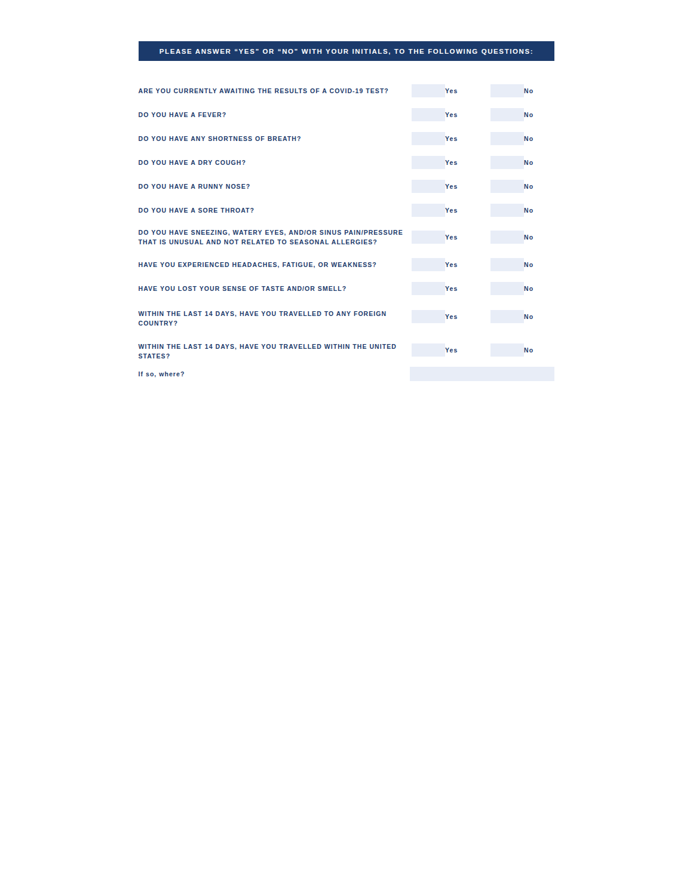Please answer “Yes” or “No” with your initials, to the following questions:
| Are you currently awaiting the results of a COVID-19 test? | | Yes | | | No |
| Do you have a fever? | | Yes | | | No |
| Do you have any shortness of breath? | | Yes | | | No |
| Do you have a dry cough? | | Yes | | | No |
| Do you have a runny nose? | | Yes | | | No |
| Do you have a sore throat? | | Yes | | | No |
| Do you have sneezing, watery eyes, and/or sinus pain/pressure that is unusual and not related to seasonal allergies? | | Yes | | | No |
| Have you experienced headaches, fatigue, or weakness? | | Yes | | | No |
| Have you lost your sense of taste and/or smell? | | Yes | | | No |
| Within the last 14 days, have you travelled to any foreign country? | | Yes | | | No |
| Within the last 14 days, have you travelled within the United States? | | Yes | | | No |
| If so, where? | |